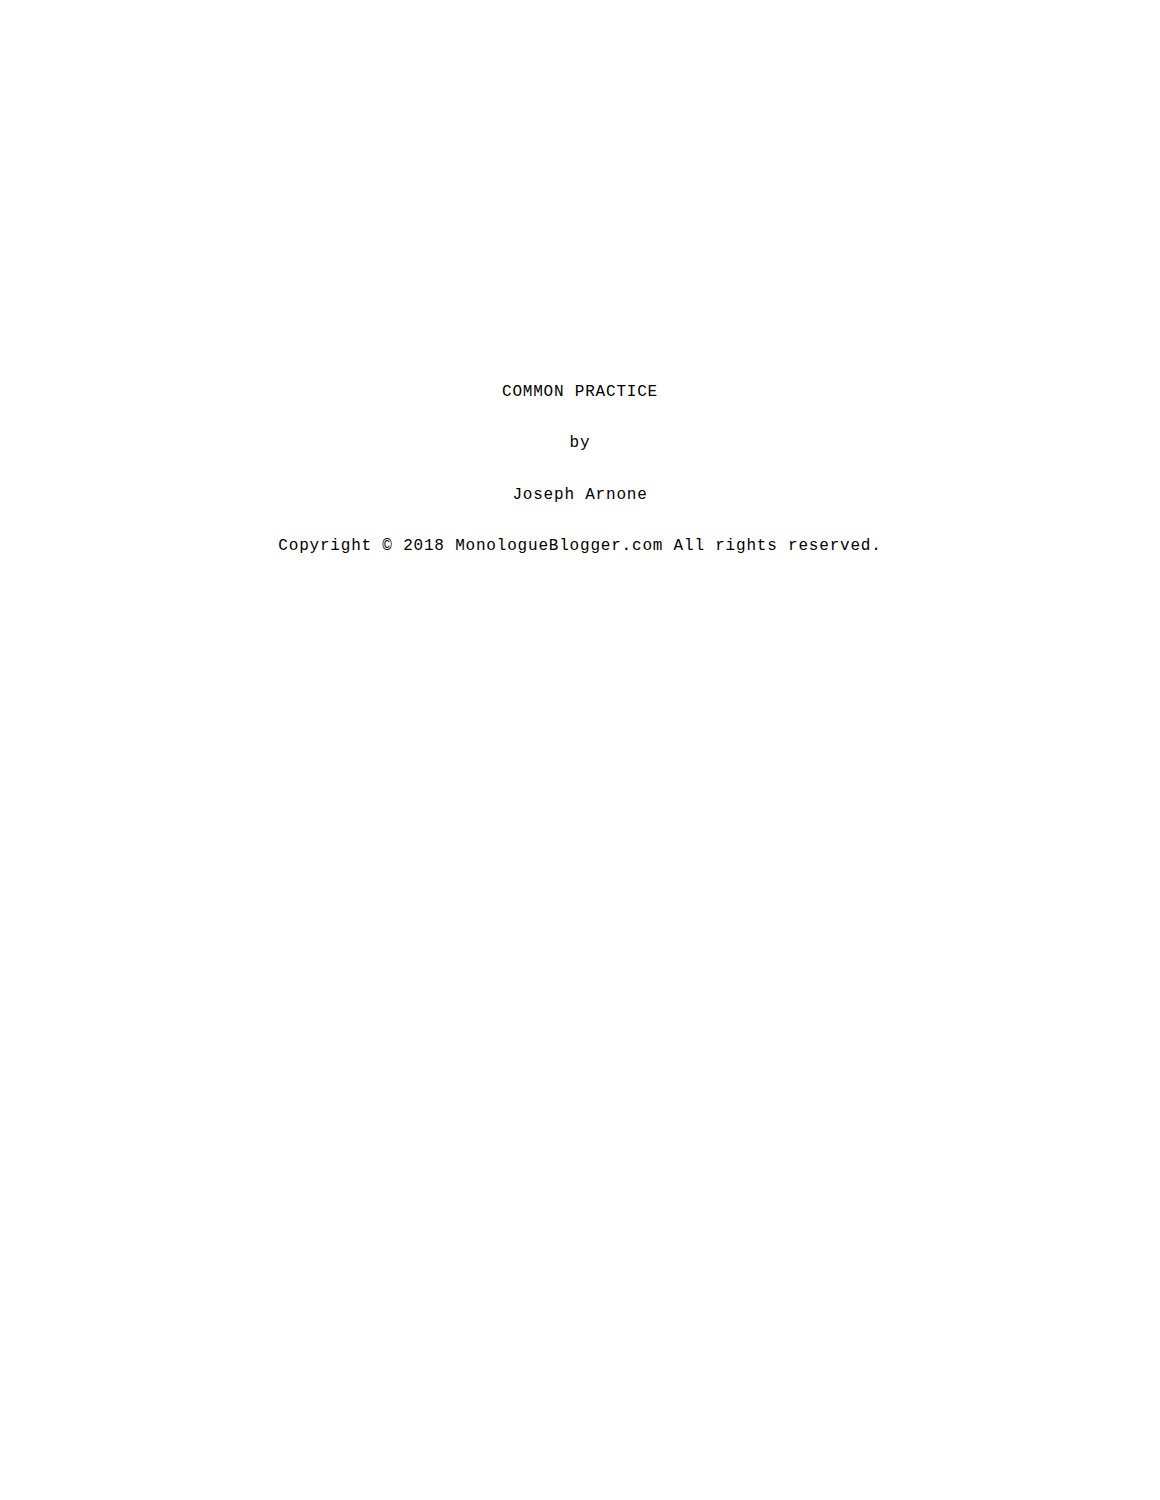COMMON PRACTICE
by
Joseph Arnone
Copyright © 2018 MonologueBlogger.com All rights reserved.